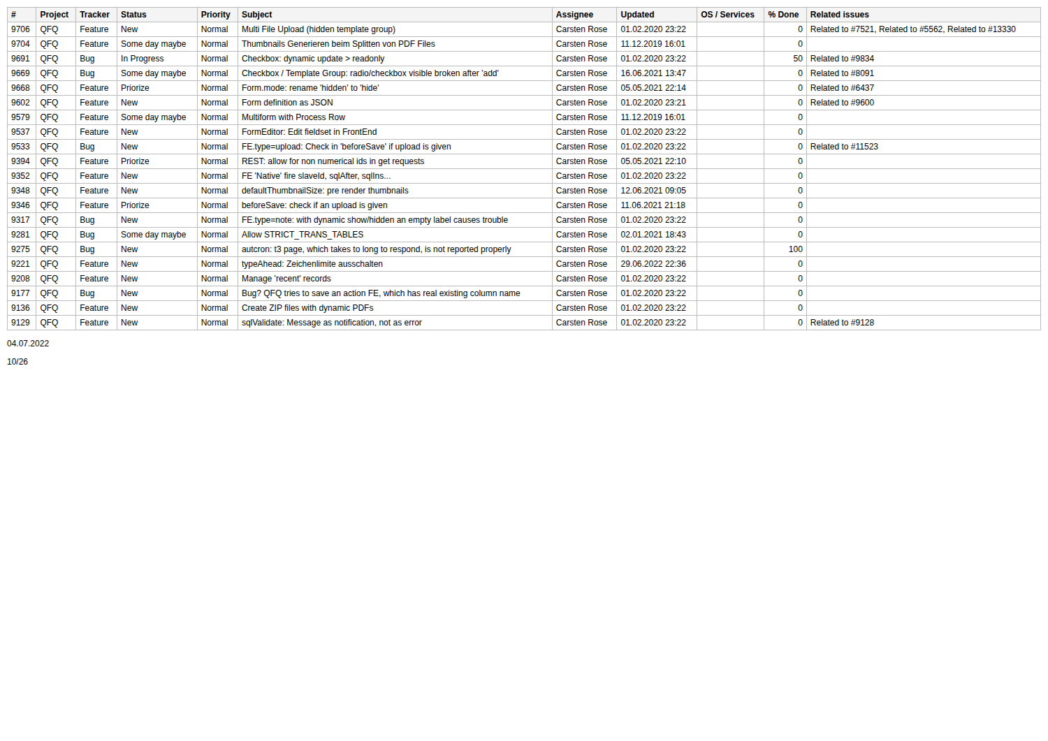| # | Project | Tracker | Status | Priority | Subject | Assignee | Updated | OS / Services | % Done | Related issues |
| --- | --- | --- | --- | --- | --- | --- | --- | --- | --- | --- |
| 9706 | QFQ | Feature | New | Normal | Multi File Upload (hidden template group) | Carsten Rose | 01.02.2020 23:22 | | 0 | Related to #7521, Related to #5562, Related to #13330 |
| 9704 | QFQ | Feature | Some day maybe | Normal | Thumbnails Generieren beim Splitten von PDF Files | Carsten Rose | 11.12.2019 16:01 | | 0 | |
| 9691 | QFQ | Bug | In Progress | Normal | Checkbox: dynamic update > readonly | Carsten Rose | 01.02.2020 23:22 | | 50 | Related to #9834 |
| 9669 | QFQ | Bug | Some day maybe | Normal | Checkbox / Template Group: radio/checkbox visible broken after 'add' | Carsten Rose | 16.06.2021 13:47 | | 0 | Related to #8091 |
| 9668 | QFQ | Feature | Priorize | Normal | Form.mode: rename 'hidden' to 'hide' | Carsten Rose | 05.05.2021 22:14 | | 0 | Related to #6437 |
| 9602 | QFQ | Feature | New | Normal | Form definition as JSON | Carsten Rose | 01.02.2020 23:21 | | 0 | Related to #9600 |
| 9579 | QFQ | Feature | Some day maybe | Normal | Multiform with Process Row | Carsten Rose | 11.12.2019 16:01 | | 0 | |
| 9537 | QFQ | Feature | New | Normal | FormEditor: Edit fieldset in FrontEnd | Carsten Rose | 01.02.2020 23:22 | | 0 | |
| 9533 | QFQ | Bug | New | Normal | FE.type=upload: Check in 'beforeSave' if upload is given | Carsten Rose | 01.02.2020 23:22 | | 0 | Related to #11523 |
| 9394 | QFQ | Feature | Priorize | Normal | REST: allow for non numerical ids in get requests | Carsten Rose | 05.05.2021 22:10 | | 0 | |
| 9352 | QFQ | Feature | New | Normal | FE 'Native' fire slaveId, sqlAfter, sqlIns... | Carsten Rose | 01.02.2020 23:22 | | 0 | |
| 9348 | QFQ | Feature | New | Normal | defaultThumbnailSize: pre render thumbnails | Carsten Rose | 12.06.2021 09:05 | | 0 | |
| 9346 | QFQ | Feature | Priorize | Normal | beforeSave: check if an upload is given | Carsten Rose | 11.06.2021 21:18 | | 0 | |
| 9317 | QFQ | Bug | New | Normal | FE.type=note: with dynamic show/hidden an empty label causes trouble | Carsten Rose | 01.02.2020 23:22 | | 0 | |
| 9281 | QFQ | Bug | Some day maybe | Normal | Allow STRICT_TRANS_TABLES | Carsten Rose | 02.01.2021 18:43 | | 0 | |
| 9275 | QFQ | Bug | New | Normal | autcron: t3 page, which takes to long to respond, is not reported properly | Carsten Rose | 01.02.2020 23:22 | | 100 | |
| 9221 | QFQ | Feature | New | Normal | typeAhead: Zeichenlimite ausschalten | Carsten Rose | 29.06.2022 22:36 | | 0 | |
| 9208 | QFQ | Feature | New | Normal | Manage 'recent' records | Carsten Rose | 01.02.2020 23:22 | | 0 | |
| 9177 | QFQ | Bug | New | Normal | Bug? QFQ tries to save an action FE, which has real existing column name | Carsten Rose | 01.02.2020 23:22 | | 0 | |
| 9136 | QFQ | Feature | New | Normal | Create ZIP files with dynamic PDFs | Carsten Rose | 01.02.2020 23:22 | | 0 | |
| 9129 | QFQ | Feature | New | Normal | sqlValidate: Message as notification, not as error | Carsten Rose | 01.02.2020 23:22 | | 0 | Related to #9128 |
04.07.2022
10/26